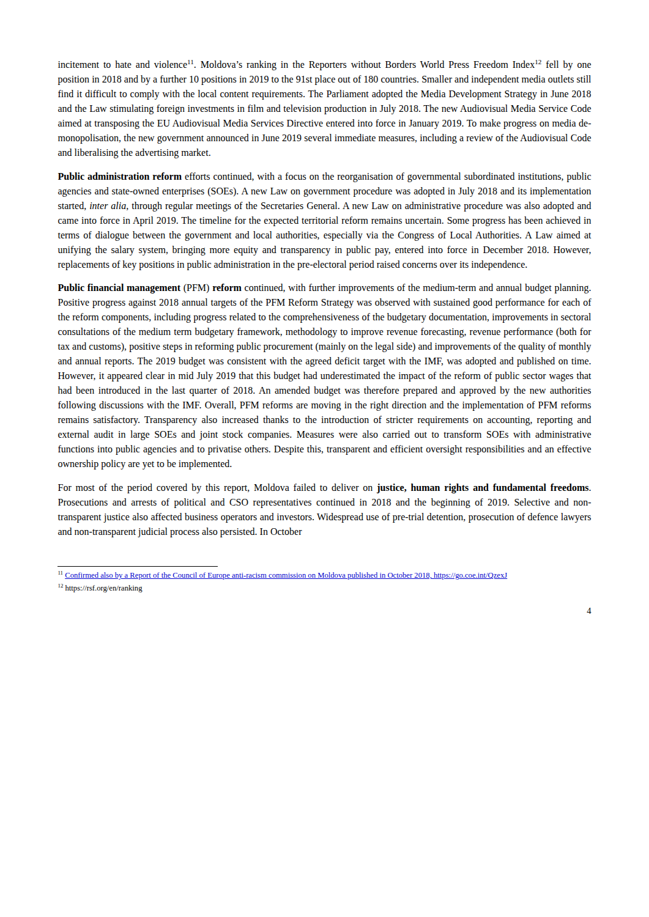incitement to hate and violence11. Moldova’s ranking in the Reporters without Borders World Press Freedom Index12 fell by one position in 2018 and by a further 10 positions in 2019 to the 91st place out of 180 countries. Smaller and independent media outlets still find it difficult to comply with the local content requirements. The Parliament adopted the Media Development Strategy in June 2018 and the Law stimulating foreign investments in film and television production in July 2018. The new Audiovisual Media Service Code aimed at transposing the EU Audiovisual Media Services Directive entered into force in January 2019. To make progress on media de-monopolisation, the new government announced in June 2019 several immediate measures, including a review of the Audiovisual Code and liberalising the advertising market.
Public administration reform efforts continued, with a focus on the reorganisation of governmental subordinated institutions, public agencies and state-owned enterprises (SOEs). A new Law on government procedure was adopted in July 2018 and its implementation started, inter alia, through regular meetings of the Secretaries General. A new Law on administrative procedure was also adopted and came into force in April 2019. The timeline for the expected territorial reform remains uncertain. Some progress has been achieved in terms of dialogue between the government and local authorities, especially via the Congress of Local Authorities. A Law aimed at unifying the salary system, bringing more equity and transparency in public pay, entered into force in December 2018. However, replacements of key positions in public administration in the pre-electoral period raised concerns over its independence.
Public financial management (PFM) reform continued, with further improvements of the medium-term and annual budget planning. Positive progress against 2018 annual targets of the PFM Reform Strategy was observed with sustained good performance for each of the reform components, including progress related to the comprehensiveness of the budgetary documentation, improvements in sectoral consultations of the medium term budgetary framework, methodology to improve revenue forecasting, revenue performance (both for tax and customs), positive steps in reforming public procurement (mainly on the legal side) and improvements of the quality of monthly and annual reports. The 2019 budget was consistent with the agreed deficit target with the IMF, was adopted and published on time. However, it appeared clear in mid July 2019 that this budget had underestimated the impact of the reform of public sector wages that had been introduced in the last quarter of 2018. An amended budget was therefore prepared and approved by the new authorities following discussions with the IMF. Overall, PFM reforms are moving in the right direction and the implementation of PFM reforms remains satisfactory. Transparency also increased thanks to the introduction of stricter requirements on accounting, reporting and external audit in large SOEs and joint stock companies. Measures were also carried out to transform SOEs with administrative functions into public agencies and to privatise others. Despite this, transparent and efficient oversight responsibilities and an effective ownership policy are yet to be implemented.
For most of the period covered by this report, Moldova failed to deliver on justice, human rights and fundamental freedoms. Prosecutions and arrests of political and CSO representatives continued in 2018 and the beginning of 2019. Selective and non-transparent justice also affected business operators and investors. Widespread use of pre-trial detention, prosecution of defence lawyers and non-transparent judicial process also persisted. In October
11 Confirmed also by a Report of the Council of Europe anti-racism commission on Moldova published in October 2018, https://go.coe.int/QzexJ
12 https://rsf.org/en/ranking
4